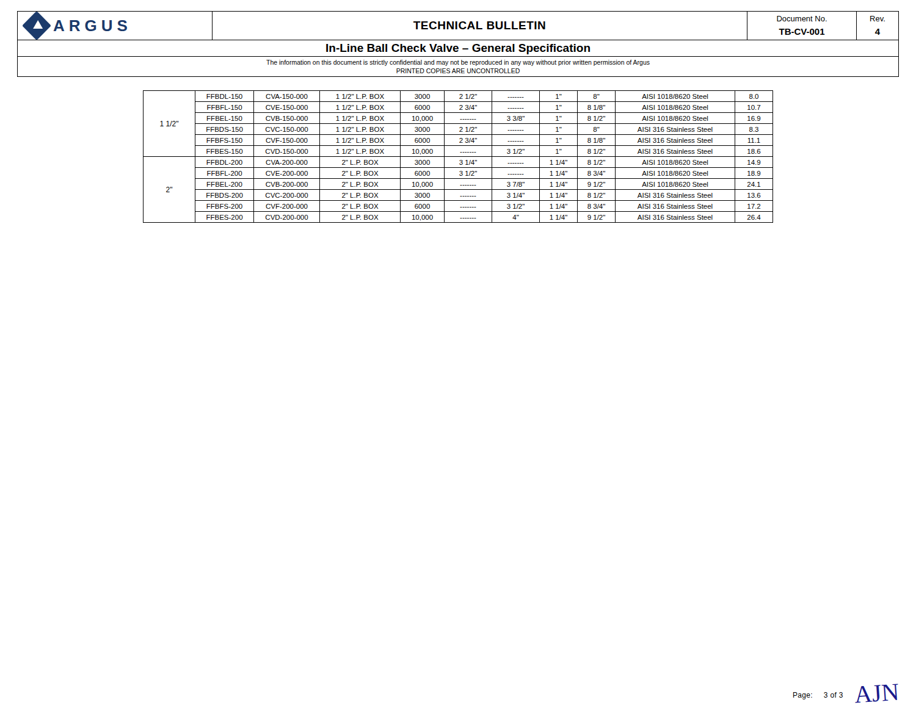| ARGUS | TECHNICAL BULLETIN | Document No. TB-CV-001 | Rev. 4 |
| In-Line Ball Check Valve – General Specification |
| The information on this document is strictly confidential and may not be reproduced in any way without prior written permission of Argus PRINTED COPIES ARE UNCONTROLLED |
| 1 1/2" | FFBDL-150 | CVA-150-000 | 1 1/2" L.P. BOX | 3000 | 2 1/2" | ------- | 1" | 8" | AISI 1018/8620 Steel | 8.0 |
| FFBFL-150 | CVE-150-000 | 1 1/2" L.P. BOX | 6000 | 2 3/4" | ------- | 1" | 8 1/8" | AISI 1018/8620 Steel | 10.7 |
| FFBEL-150 | CVB-150-000 | 1 1/2" L.P. BOX | 10,000 | ------- | 3 3/8" | 1" | 8 1/2" | AISI 1018/8620 Steel | 16.9 |
| FFBDS-150 | CVC-150-000 | 1 1/2" L.P. BOX | 3000 | 2 1/2" | ------- | 1" | 8" | AISI 316 Stainless Steel | 8.3 |
| FFBFS-150 | CVF-150-000 | 1 1/2" L.P. BOX | 6000 | 2 3/4" | ------- | 1" | 8 1/8" | AISI 316 Stainless Steel | 11.1 |
| FFBES-150 | CVD-150-000 | 1 1/2" L.P. BOX | 10,000 | ------- | 3 1/2" | 1" | 8 1/2" | AISI 316 Stainless Steel | 18.6 |
| 2" | FFBDL-200 | CVA-200-000 | 2" L.P. BOX | 3000 | 3 1/4" | ------- | 1 1/4" | 8 1/2" | AISI 1018/8620 Steel | 14.9 |
| FFBFL-200 | CVE-200-000 | 2" L.P. BOX | 6000 | 3 1/2" | ------- | 1 1/4" | 8 3/4" | AISI 1018/8620 Steel | 18.9 |
| FFBEL-200 | CVB-200-000 | 2" L.P. BOX | 10,000 | ------- | 3 7/8" | 1 1/4" | 9 1/2" | AISI 1018/8620 Steel | 24.1 |
| FFBDS-200 | CVC-200-000 | 2" L.P. BOX | 3000 | ------- | 3 1/4" | 1 1/4" | 8 1/2" | AISI 316 Stainless Steel | 13.6 |
| FFBFS-200 | CVF-200-000 | 2" L.P. BOX | 6000 | ------- | 3 1/2" | 1 1/4" | 8 3/4" | AISI 316 Stainless Steel | 17.2 |
| FFBES-200 | CVD-200-000 | 2" L.P. BOX | 10,000 | ------- | 4" | 1 1/4" | 9 1/2" | AISI 316 Stainless Steel | 26.4 |
Page: 3 of 3 AJN